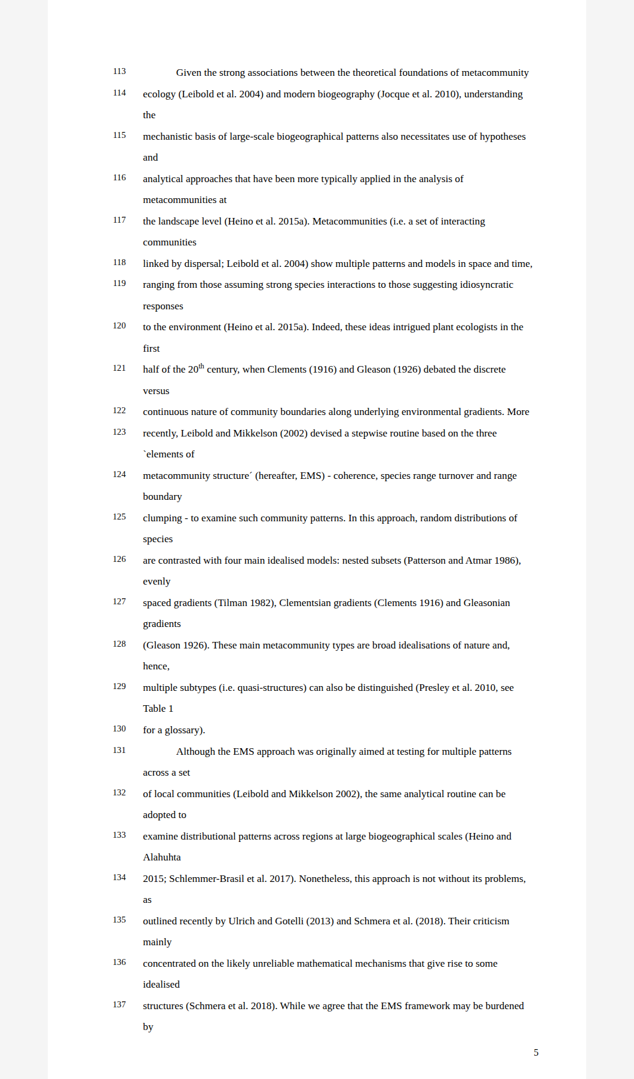113 Given the strong associations between the theoretical foundations of metacommunity
114ecology (Leibold et al. 2004) and modern biogeography (Jocque et al. 2010), understanding the
115mechanistic basis of large-scale biogeographical patterns also necessitates use of hypotheses and
116analytical approaches that have been more typically applied in the analysis of metacommunities at
117the landscape level (Heino et al. 2015a). Metacommunities (i.e. a set of interacting communities
118linked by dispersal; Leibold et al. 2004) show multiple patterns and models in space and time,
119ranging from those assuming strong species interactions to those suggesting idiosyncratic responses
120to the environment (Heino et al. 2015a). Indeed, these ideas intrigued plant ecologists in the first
121half of the 20th century, when Clements (1916) and Gleason (1926) debated the discrete versus
122continuous nature of community boundaries along underlying environmental gradients. More
123recently, Leibold and Mikkelson (2002) devised a stepwise routine based on the three `elements of
124metacommunity structure´ (hereafter, EMS) - coherence, species range turnover and range boundary
125clumping - to examine such community patterns. In this approach, random distributions of species
126are contrasted with four main idealised models: nested subsets (Patterson and Atmar 1986), evenly
127spaced gradients (Tilman 1982), Clementsian gradients (Clements 1916) and Gleasonian gradients
128(Gleason 1926). These main metacommunity types are broad idealisations of nature and, hence,
129multiple subtypes (i.e. quasi-structures) can also be distinguished (Presley et al. 2010, see Table 1
130for a glossary).
131 Although the EMS approach was originally aimed at testing for multiple patterns across a set
132of local communities (Leibold and Mikkelson 2002), the same analytical routine can be adopted to
133examine distributional patterns across regions at large biogeographical scales (Heino and Alahuhta
1342015; Schlemmer-Brasil et al. 2017). Nonetheless, this approach is not without its problems, as
135outlined recently by Ulrich and Gotelli (2013) and Schmera et al. (2018). Their criticism mainly
136concentrated on the likely unreliable mathematical mechanisms that give rise to some idealised
137structures (Schmera et al. 2018). While we agree that the EMS framework may be burdened by
5